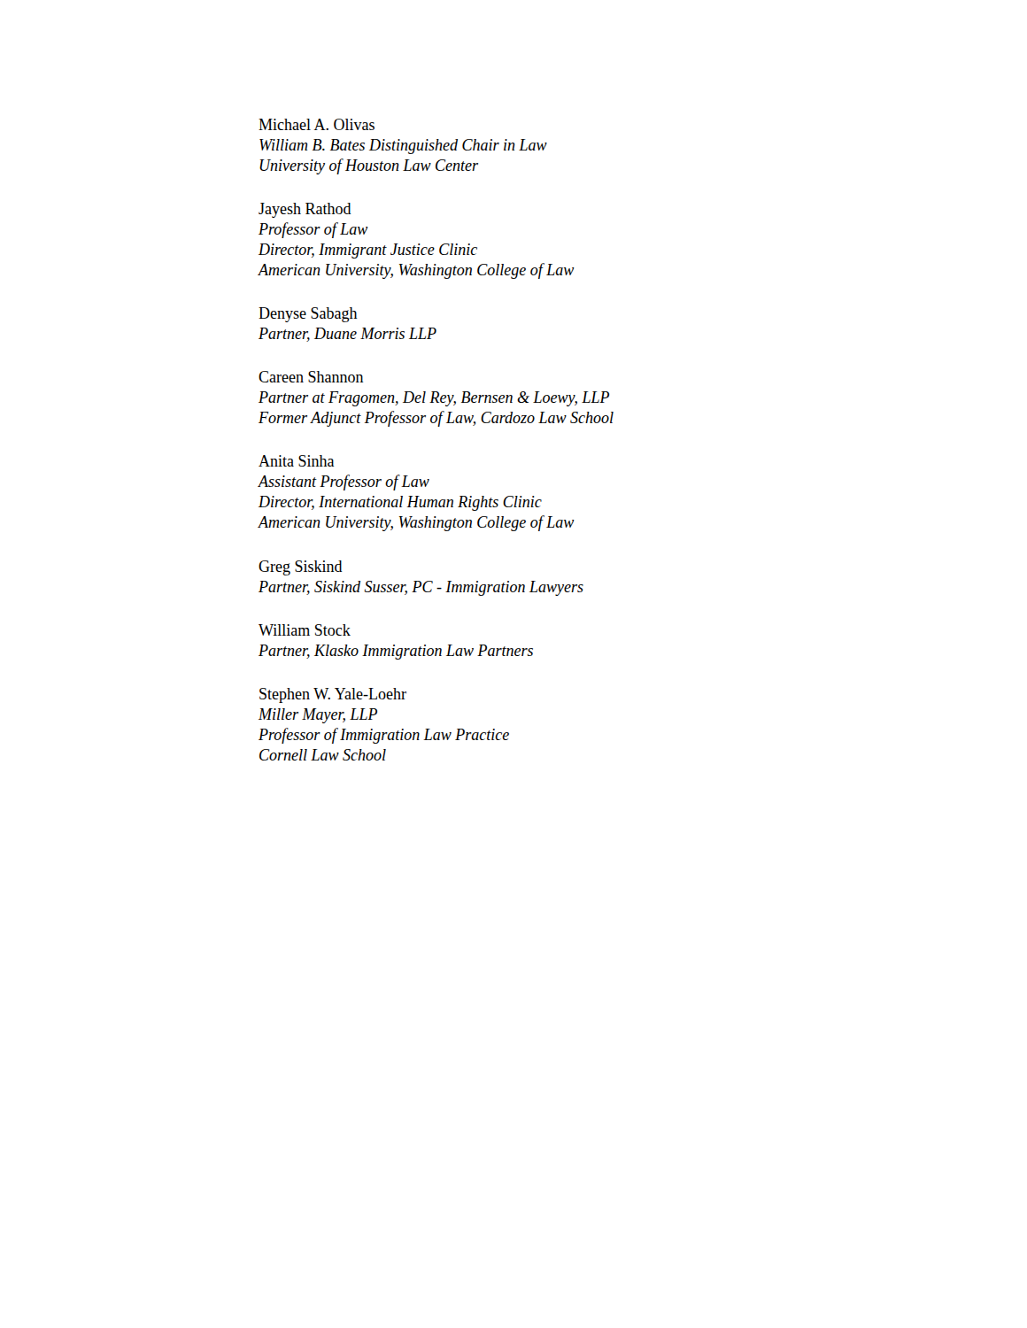Michael A. Olivas William B. Bates Distinguished Chair in Law University of Houston Law Center
Jayesh Rathod Professor of Law Director, Immigrant Justice Clinic American University, Washington College of Law
Denyse Sabagh Partner, Duane Morris LLP
Careen Shannon Partner at Fragomen, Del Rey, Bernsen & Loewy, LLP Former Adjunct Professor of Law, Cardozo Law School
Anita Sinha Assistant Professor of Law Director, International Human Rights Clinic American University, Washington College of Law
Greg Siskind Partner, Siskind Susser, PC - Immigration Lawyers
William Stock Partner, Klasko Immigration Law Partners
Stephen W. Yale-Loehr Miller Mayer, LLP Professor of Immigration Law Practice Cornell Law School